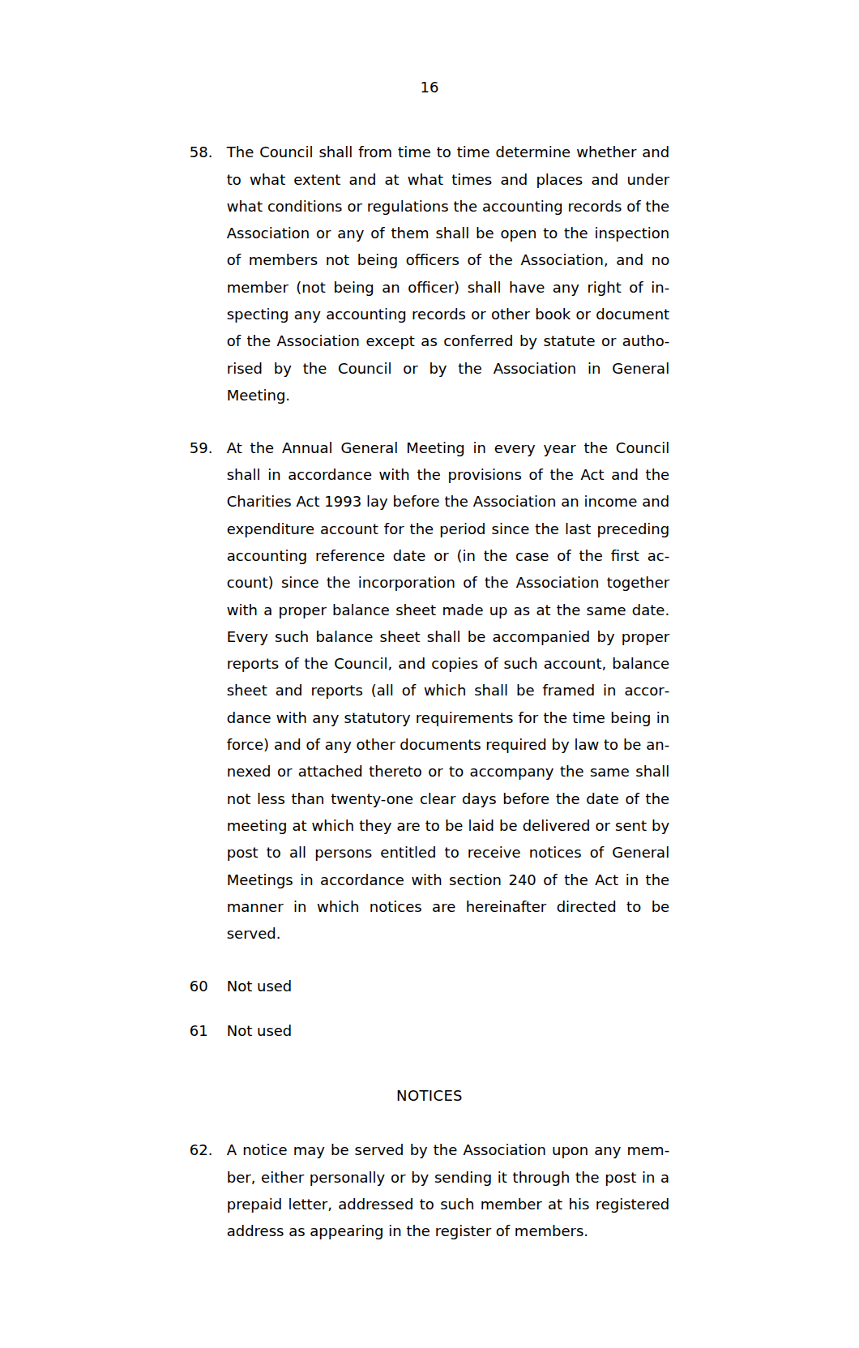16
58. The Council shall from time to time determine whether and to what extent and at what times and places and under what conditions or regulations the accounting records of the Association or any of them shall be open to the inspection of members not being officers of the Association, and no member (not being an officer) shall have any right of inspecting any accounting records or other book or document of the Association except as conferred by statute or authorised by the Council or by the Association in General Meeting.
59. At the Annual General Meeting in every year the Council shall in accordance with the provisions of the Act and the Charities Act 1993 lay before the Association an income and expenditure account for the period since the last preceding accounting reference date or (in the case of the first account) since the incorporation of the Association together with a proper balance sheet made up as at the same date. Every such balance sheet shall be accompanied by proper reports of the Council, and copies of such account, balance sheet and reports (all of which shall be framed in accordance with any statutory requirements for the time being in force) and of any other documents required by law to be annexed or attached thereto or to accompany the same shall not less than twenty-one clear days before the date of the meeting at which they are to be laid be delivered or sent by post to all persons entitled to receive notices of General Meetings in accordance with section 240 of the Act in the manner in which notices are hereinafter directed to be served.
60 Not used
61 Not used
NOTICES
62. A notice may be served by the Association upon any member, either personally or by sending it through the post in a prepaid letter, addressed to such member at his registered address as appearing in the register of members.